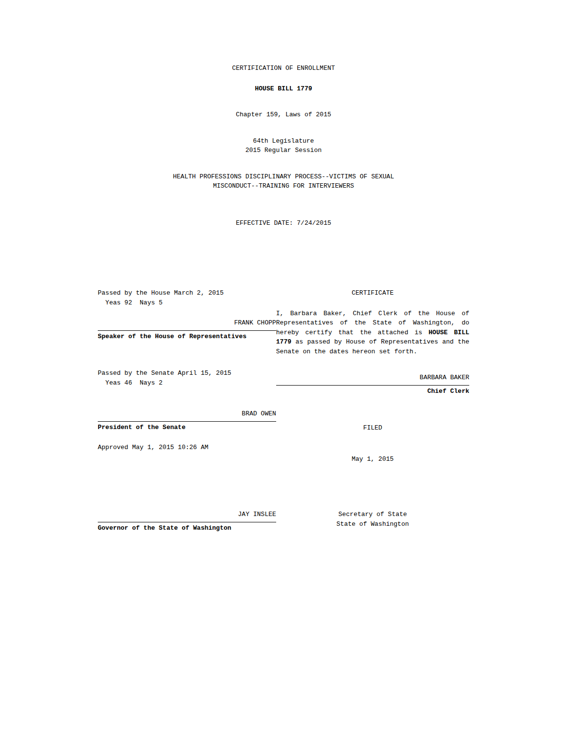CERTIFICATION OF ENROLLMENT
HOUSE BILL 1779
Chapter 159, Laws of 2015
64th Legislature
2015 Regular Session
HEALTH PROFESSIONS DISCIPLINARY PROCESS--VICTIMS OF SEXUAL
MISCONDUCT--TRAINING FOR INTERVIEWERS
EFFECTIVE DATE: 7/24/2015
| Passed by the House March 2, 2015 Yeas 92 Nays 5 FRANK CHOPP Speaker of the House of Representatives Passed by the Senate April 15, 2015 Yeas 46 Nays 2 BRAD OWEN President of the Senate Approved May 1, 2015 10:26 AM | CERTIFICATE I, Barbara Baker, Chief Clerk of the House of Representatives of the State of Washington, do hereby certify that the attached is HOUSE BILL 1779 as passed by House of Representatives and the Senate on the dates hereon set forth. BARBARA BAKER Chief Clerk FILED May 1, 2015 |
| JAY INSLEE Governor of the State of Washington | Secretary of State State of Washington |